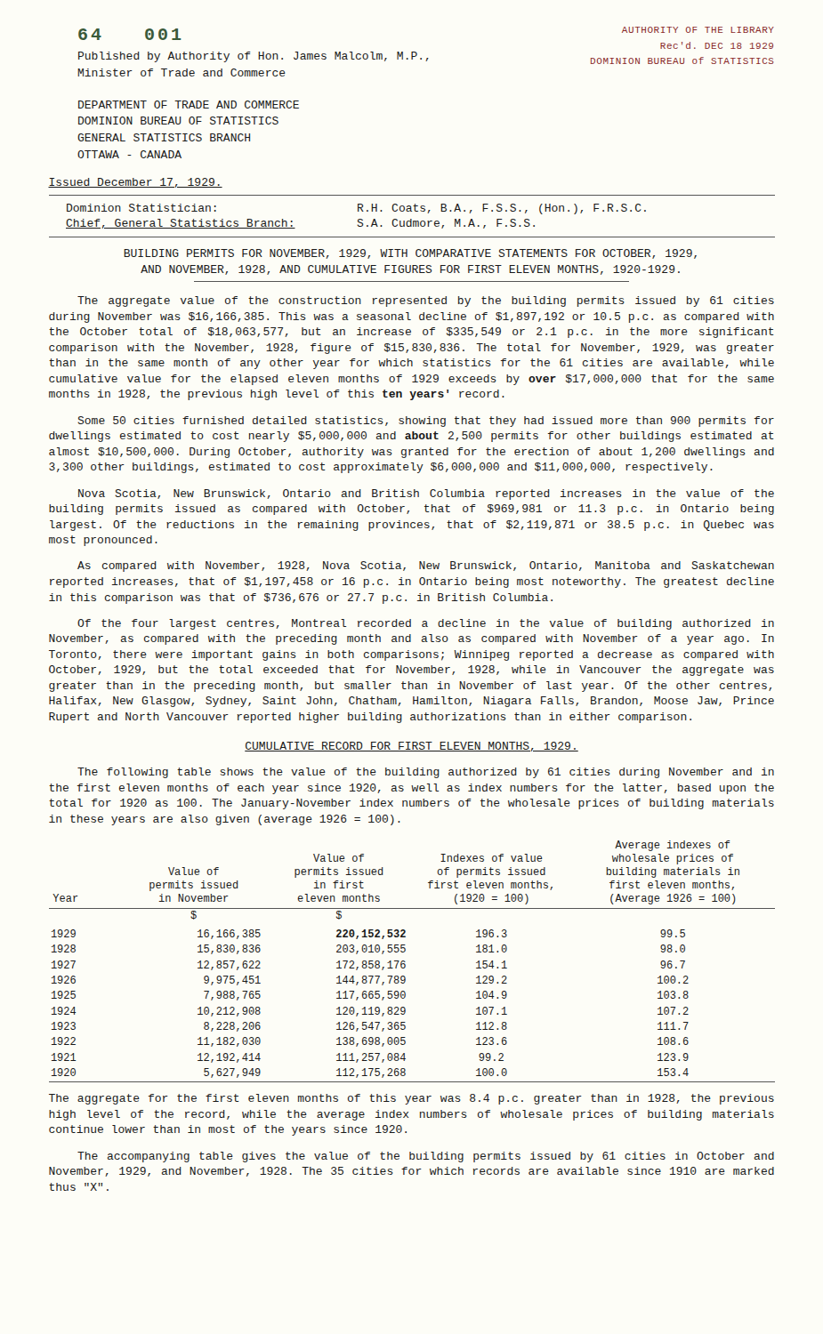AUTHORITY OF THE LIBRARY
Rec'd. DEC 18 1929
DOMINION BUREAU of STATISTICS
64 001
Published by Authority of Hon. James Malcolm, M.P.,
Minister of Trade and Commerce
DEPARTMENT OF TRADE AND COMMERCE
DOMINION BUREAU OF STATISTICS
GENERAL STATISTICS BRANCH
OTTAWA - CANADA
Issued December 17, 1929.
| Dominion Statistician: | R.H. Coats, B.A., F.S.S., (Hon.), F.R.S.C. |
| Chief, General Statistics Branch: | S.A. Cudmore, M.A., F.S.S. |
BUILDING PERMITS FOR NOVEMBER, 1929, WITH COMPARATIVE STATEMENTS FOR OCTOBER, 1929,
AND NOVEMBER, 1928, AND CUMULATIVE FIGURES FOR FIRST ELEVEN MONTHS, 1920-1929.
The aggregate value of the construction represented by the building permits issued by 61 cities during November was $16,166,385. This was a seasonal decline of $1,897,192 or 10.5 p.c. as compared with the October total of $18,063,577, but an increase of $335,549 or 2.1 p.c. in the more significant comparison with the November, 1928, figure of $15,830,836. The total for November, 1929, was greater than in the same month of any other year for which statistics for the 61 cities are available, while cumulative value for the elapsed eleven months of 1929 exceeds by over $17,000,000 that for the same months in 1928, the previous high level of this ten years' record.
Some 50 cities furnished detailed statistics, showing that they had issued more than 900 permits for dwellings estimated to cost nearly $5,000,000 and about 2,500 permits for other buildings estimated at almost $10,500,000. During October, authority was granted for the erection of about 1,200 dwellings and 3,300 other buildings, estimated to cost approximately $6,000,000 and $11,000,000, respectively.
Nova Scotia, New Brunswick, Ontario and British Columbia reported increases in the value of the building permits issued as compared with October, that of $969,981 or 11.3 p.c. in Ontario being largest. Of the reductions in the remaining provinces, that of $2,119,871 or 38.5 p.c. in Quebec was most pronounced.
As compared with November, 1928, Nova Scotia, New Brunswick, Ontario, Manitoba and Saskatchewan reported increases, that of $1,197,458 or 16 p.c. in Ontario being most noteworthy. The greatest decline in this comparison was that of $736,676 or 27.7 p.c. in British Columbia.
Of the four largest centres, Montreal recorded a decline in the value of building authorized in November, as compared with the preceding month and also as compared with November of a year ago. In Toronto, there were important gains in both comparisons; Winnipeg reported a decrease as compared with October, 1929, but the total exceeded that for November, 1928, while in Vancouver the aggregate was greater than in the preceding month, but smaller than in November of last year. Of the other centres, Halifax, New Glasgow, Sydney, Saint John, Chatham, Hamilton, Niagara Falls, Brandon, Moose Jaw, Prince Rupert and North Vancouver reported higher building authorizations than in either comparison.
CUMULATIVE RECORD FOR FIRST ELEVEN MONTHS, 1929.
The following table shows the value of the building authorized by 61 cities during November and in the first eleven months of each year since 1920, as well as index numbers for the latter, based upon the total for 1920 as 100. The January-November index numbers of the wholesale prices of building materials in these years are also given (average 1926 = 100).
| Year | Value of permits issued in November | Value of permits issued in first eleven months | Indexes of value of permits issued first eleven months, (1920 = 100) | Average indexes of wholesale prices of building materials in first eleven months, (Average 1926 = 100) |
| --- | --- | --- | --- | --- |
| | $ | $ | | |
| 1929 | 16,166,385 | 220,152,532 | 196.3 | 99.5 |
| 1928 | 15,830,836 | 203,010,555 | 181.0 | 98.0 |
| 1927 | 12,857,622 | 172,858,176 | 154.1 | 96.7 |
| 1926 | 9,975,451 | 144,877,789 | 129.2 | 100.2 |
| 1925 | 7,988,765 | 117,665,590 | 104.9 | 103.8 |
| 1924 | 10,212,908 | 120,119,829 | 107.1 | 107.2 |
| 1923 | 8,228,206 | 126,547,365 | 112.8 | 111.7 |
| 1922 | 11,182,030 | 138,698,005 | 123.6 | 108.6 |
| 1921 | 12,192,414 | 111,257,084 | 99.2 | 123.9 |
| 1920 | 5,627,949 | 112,175,268 | 100.0 | 153.4 |
The aggregate for the first eleven months of this year was 8.4 p.c. greater than in 1928, the previous high level of the record, while the average index numbers of wholesale prices of building materials continue lower than in most of the years since 1920.
The accompanying table gives the value of the building permits issued by 61 cities in October and November, 1929, and November, 1928. The 35 cities for which records are available since 1910 are marked thus "X".